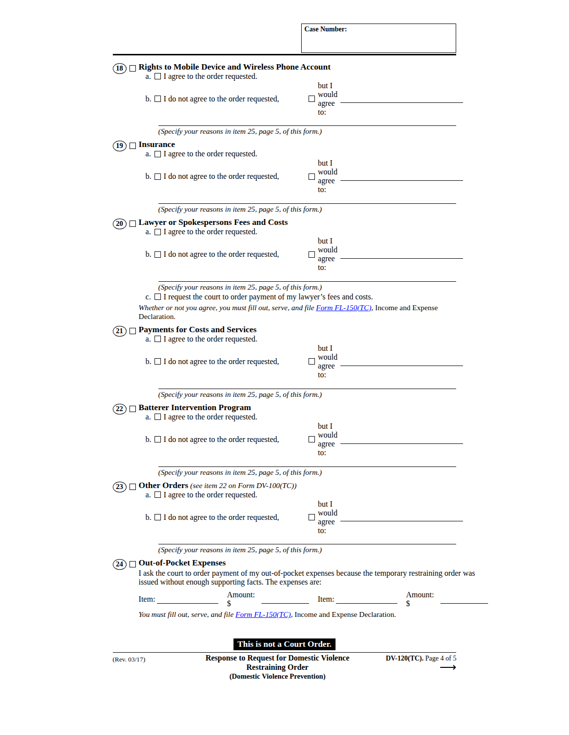Case Number:
18
Rights to Mobile Device and Wireless Phone Account
a. I agree to the order requested.
b. I do not agree to the order requested, but I would agree to:
(Specify your reasons in item 25, page 5, of this form.)
19
Insurance
a. I agree to the order requested.
b. I do not agree to the order requested, but I would agree to:
(Specify your reasons in item 25, page 5, of this form.)
20
Lawyer or Spokespersons Fees and Costs
a. I agree to the order requested.
b. I do not agree to the order requested, but I would agree to:
(Specify your reasons in item 25, page 5, of this form.)
c. I request the court to order payment of my lawyer’s fees and costs.
Whether or not you agree, you must fill out, serve, and file Form FL-150(TC), Income and Expense Declaration.
21
Payments for Costs and Services
a. I agree to the order requested.
b. I do not agree to the order requested, but I would agree to:
(Specify your reasons in item 25, page 5, of this form.)
22
Batterer Intervention Program
a. I agree to the order requested.
b. I do not agree to the order requested, but I would agree to:
(Specify your reasons in item 25, page 5, of this form.)
23
Other Orders
(see item 22 on Form DV-100(TC))
a. I agree to the order requested.
b. I do not agree to the order requested, but I would agree to:
(Specify your reasons in item 25, page 5, of this form.)
24
Out-of-Pocket Expenses
I ask the court to order payment of my out-of-pocket expenses because the temporary restraining order was issued without enough supporting facts. The expenses are:
Item: Amount: $ Item: Amount: $
You must fill out, serve, and file Form FL-150(TC), Income and Expense Declaration.
This is not a Court Order.
(Rev. 03/17)
Response to Request for Domestic Violence
Restraining Order
(Domestic Violence Prevention)
DV-120(TC). Page 4 of 5
⟶